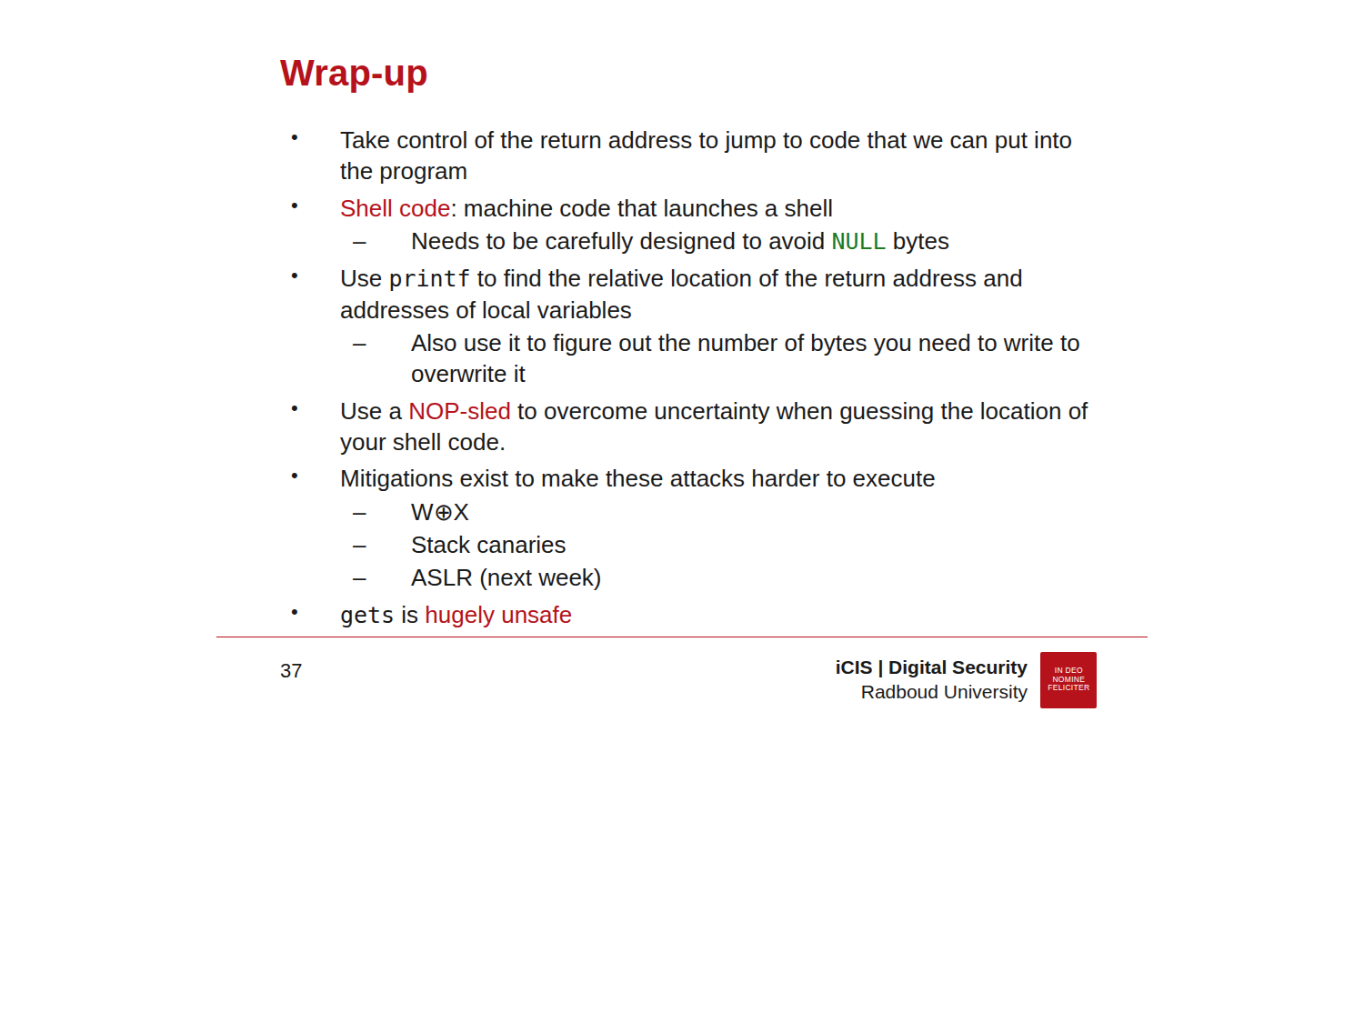Wrap-up
Take control of the return address to jump to code that we can put into the program
Shell code: machine code that launches a shell
Needs to be carefully designed to avoid NULL bytes
Use printf to find the relative location of the return address and addresses of local variables
Also use it to figure out the number of bytes you need to write to overwrite it
Use a NOP-sled to overcome uncertainty when guessing the location of your shell code.
Mitigations exist to make these attacks harder to execute
W⊕X
Stack canaries
ASLR (next week)
gets is hugely unsafe
37
iCIS | Digital Security
Radboud University
IN DEO
NOMINE
FELICITER